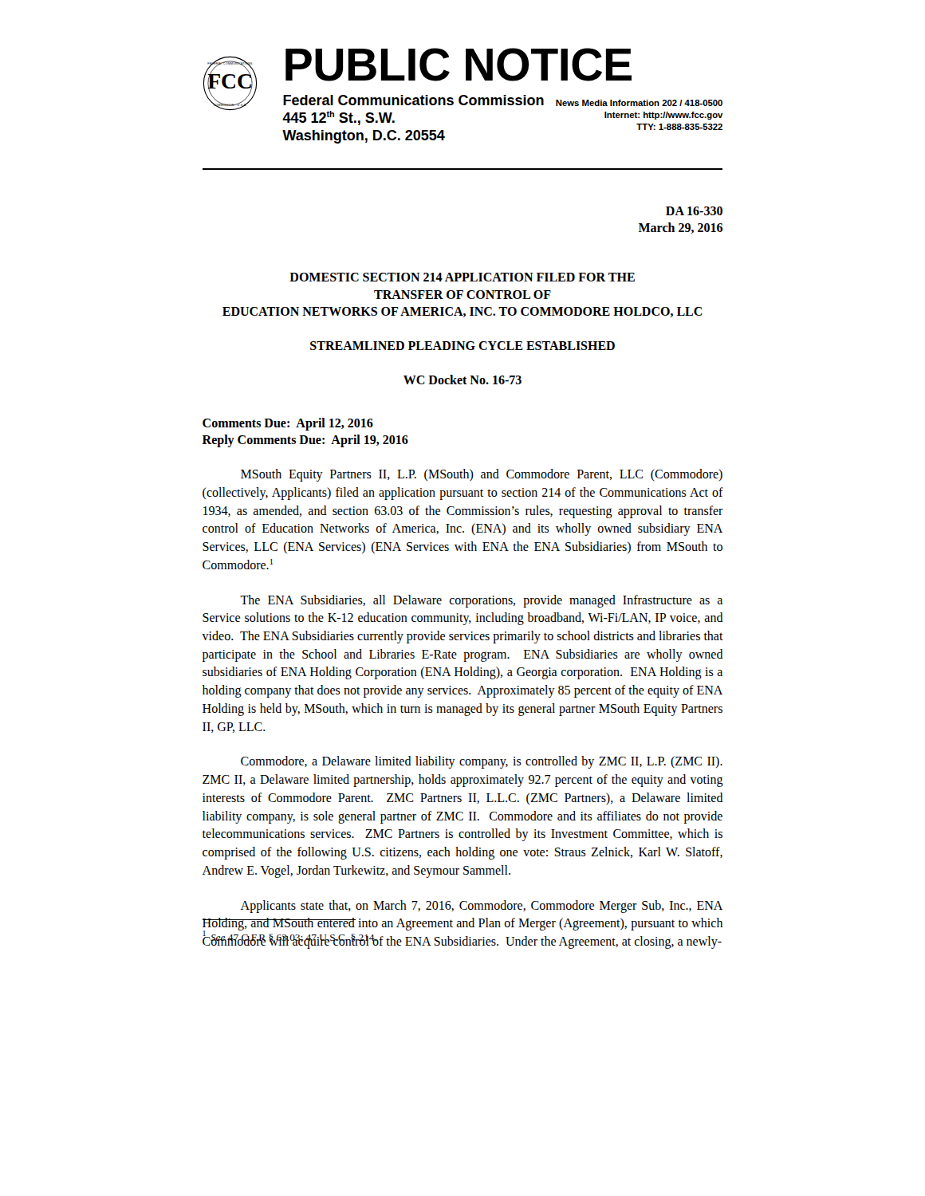FCC FEDERAL COMMUNICATIONS COMMISSION · U.S.A.
PUBLIC NOTICE
Federal Communications Commission
445 12th St., S.W.
Washington, D.C. 20554
News Media Information 202 / 418-0500
Internet: http://www.fcc.gov
TTY: 1-888-835-5322
DA 16-330
March 29, 2016
DOMESTIC SECTION 214 APPLICATION FILED FOR THE
TRANSFER OF CONTROL OF
EDUCATION NETWORKS OF AMERICA, INC. TO COMMODORE HOLDCO, LLC
STREAMLINED PLEADING CYCLE ESTABLISHED
WC Docket No. 16-73
Comments Due: April 12, 2016
Reply Comments Due: April 19, 2016
MSouth Equity Partners II, L.P. (MSouth) and Commodore Parent, LLC (Commodore) (collectively, Applicants) filed an application pursuant to section 214 of the Communications Act of 1934, as amended, and section 63.03 of the Commission’s rules, requesting approval to transfer control of Education Networks of America, Inc. (ENA) and its wholly owned subsidiary ENA Services, LLC (ENA Services) (ENA Services with ENA the ENA Subsidiaries) from MSouth to Commodore.1
The ENA Subsidiaries, all Delaware corporations, provide managed Infrastructure as a Service solutions to the K-12 education community, including broadband, Wi-Fi/LAN, IP voice, and video. The ENA Subsidiaries currently provide services primarily to school districts and libraries that participate in the School and Libraries E-Rate program. ENA Subsidiaries are wholly owned subsidiaries of ENA Holding Corporation (ENA Holding), a Georgia corporation. ENA Holding is a holding company that does not provide any services. Approximately 85 percent of the equity of ENA Holding is held by, MSouth, which in turn is managed by its general partner MSouth Equity Partners II, GP, LLC.
Commodore, a Delaware limited liability company, is controlled by ZMC II, L.P. (ZMC II). ZMC II, a Delaware limited partnership, holds approximately 92.7 percent of the equity and voting interests of Commodore Parent. ZMC Partners II, L.L.C. (ZMC Partners), a Delaware limited liability company, is sole general partner of ZMC II. Commodore and its affiliates do not provide telecommunications services. ZMC Partners is controlled by its Investment Committee, which is comprised of the following U.S. citizens, each holding one vote: Straus Zelnick, Karl W. Slatoff, Andrew E. Vogel, Jordan Turkewitz, and Seymour Sammell.
Applicants state that, on March 7, 2016, Commodore, Commodore Merger Sub, Inc., ENA Holding, and MSouth entered into an Agreement and Plan of Merger (Agreement), pursuant to which Commodore will acquire control of the ENA Subsidiaries. Under the Agreement, at closing, a newly-
1 See 47 C.F.R § 63.03; 47 U.S.C. § 214.